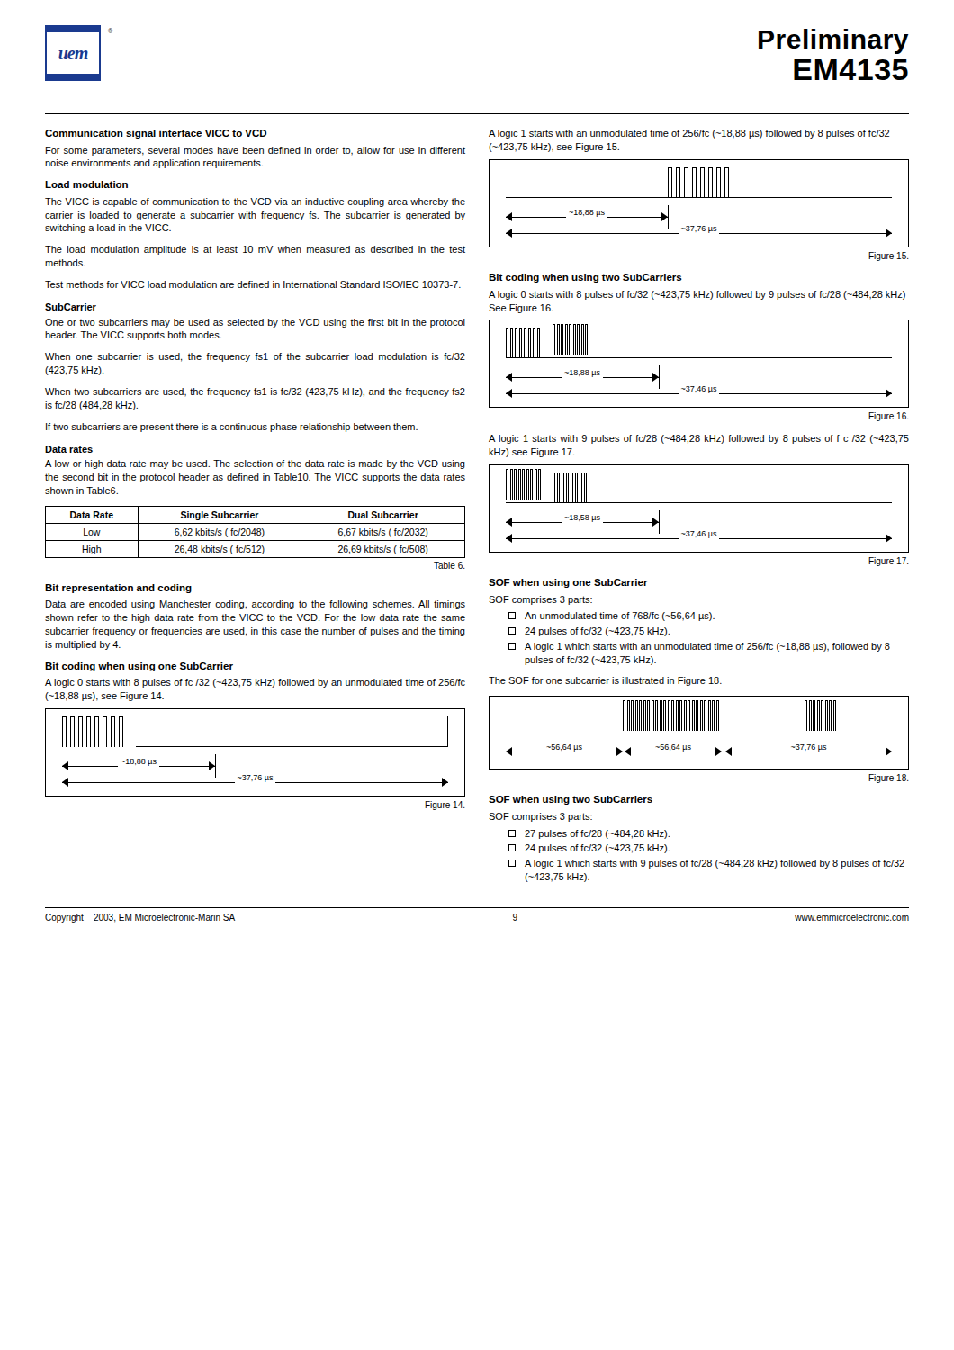uem
®
Preliminary
EM4135
Communication signal interface VICC to VCD
For some parameters, several modes have been defined in order to, allow for use in different noise environments and application requirements.
Load modulation
The VICC is capable of communication to the VCD via an inductive coupling area whereby the carrier is loaded to generate a subcarrier with frequency fs. The subcarrier is generated by switching a load in the VICC.
The load modulation amplitude is at least 10 mV when measured as described in the test methods.
Test methods for VICC load modulation are defined in International Standard ISO/IEC 10373-7.
SubCarrier
One or two subcarriers may be used as selected by the VCD using the first bit in the protocol header. The VICC supports both modes.
When one subcarrier is used, the frequency fs1 of the subcarrier load modulation is fc/32 (423,75 kHz).
When two subcarriers are used, the frequency fs1 is fc/32 (423,75 kHz), and the frequency fs2 is fc/28 (484,28 kHz).
If two subcarriers are present there is a continuous phase relationship between them.
Data rates
A low or high data rate may be used. The selection of the data rate is made by the VCD using the second bit in the protocol header as defined in Table10. The VICC supports the data rates shown in Table6.
| Data Rate | Single Subcarrier | Dual Subcarrier |
| --- | --- | --- |
| Low | 6,62 kbits/s ( fc/2048) | 6,67 kbits/s ( fc/2032) |
| High | 26,48 kbits/s ( fc/512) | 26,69 kbits/s ( fc/508) |
Table 6.
Bit representation and coding
Data are encoded using Manchester coding, according to the following schemes. All timings shown refer to the high data rate from the VICC to the VCD. For the low data rate the same subcarrier frequency or frequencies are used, in this case the number of pulses and the timing is multiplied by 4.
Bit coding when using one SubCarrier
A logic 0 starts with 8 pulses of fc /32 (~423,75 kHz) followed by an unmodulated time of 256/fc (~18,88 µs), see Figure 14.
~18,88 µs
~37,76 µs
Figure 14.
A logic 1 starts with an unmodulated time of 256/fc (~18,88 µs) followed by 8 pulses of fc/32
(~423,75 kHz), see Figure 15.
~18,88 µs
~37,76 µs
Figure 15.
Bit coding when using two SubCarriers
A logic 0 starts with 8 pulses of fc/32 (~423,75 kHz) followed by 9 pulses of fc/28 (~484,28 kHz)
See Figure 16.
~18,88 µs
~37,46 µs
Figure 16.
A logic 1 starts with 9 pulses of fc/28 (~484,28 kHz) followed by 8 pulses of f c /32 (~423,75 kHz) see Figure 17.
~18,58 µs
~37,46 µs
Figure 17.
SOF when using one SubCarrier
SOF comprises 3 parts:
An unmodulated time of 768/fc (~56,64 µs).
24 pulses of fc/32 (~423,75 kHz).
A logic 1 which starts with an unmodulated time of 256/fc (~18,88 µs), followed by 8 pulses of fc/32 (~423,75 kHz).
The SOF for one subcarrier is illustrated in Figure 18.
~56,64 µs
~56,64 µs
~37,76 µs
Figure 18.
SOF when using two SubCarriers
SOF comprises 3 parts:
27 pulses of fc/28 (~484,28 kHz).
24 pulses of fc/32 (~423,75 kHz).
A logic 1 which starts with 9 pulses of fc/28 (~484,28 kHz) followed by 8 pulses of fc/32 (~423,75 kHz).
Copyright 2003, EM Microelectronic-Marin SA
9
www.emmicroelectronic.com